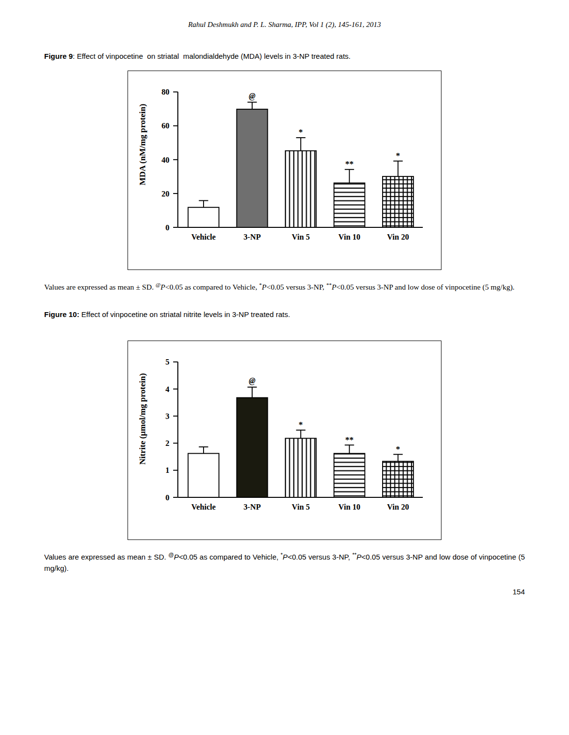Rahul Deshmukh and P. L. Sharma, IPP, Vol 1 (2), 145-161, 2013
Figure 9: Effect of vinpocetine on striatal malondialdehyde (MDA) levels in 3-NP treated rats.
MDA (nM/mg protein) 0 20 40 60 80 @ * ** * Vehicle 3-NP Vin 5 Vin 10 Vin 20
Values are expressed as mean ± SD. @P<0.05 as compared to Vehicle, *P<0.05 versus 3-NP, **P<0.05 versus 3-NP and low dose of vinpocetine (5 mg/kg).
Figure 10: Effect of vinpocetine on striatal nitrite levels in 3-NP treated rats.
Nitrite (µmol/mg protein) 0 1 2 3 4 5 @ * ** * Vehicle 3-NP Vin 5 Vin 10 Vin 20
Values are expressed as mean ± SD. @P<0.05 as compared to Vehicle, *P<0.05 versus 3-NP, **P<0.05 versus 3-NP and low dose of vinpocetine (5 mg/kg).
154